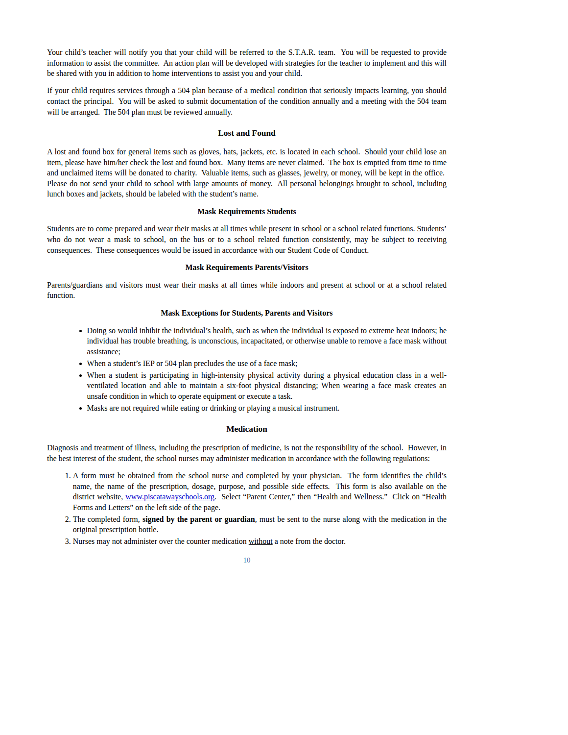Your child’s teacher will notify you that your child will be referred to the S.T.A.R. team. You will be requested to provide information to assist the committee. An action plan will be developed with strategies for the teacher to implement and this will be shared with you in addition to home interventions to assist you and your child.
If your child requires services through a 504 plan because of a medical condition that seriously impacts learning, you should contact the principal. You will be asked to submit documentation of the condition annually and a meeting with the 504 team will be arranged. The 504 plan must be reviewed annually.
Lost and Found
A lost and found box for general items such as gloves, hats, jackets, etc. is located in each school. Should your child lose an item, please have him/her check the lost and found box. Many items are never claimed. The box is emptied from time to time and unclaimed items will be donated to charity. Valuable items, such as glasses, jewelry, or money, will be kept in the office. Please do not send your child to school with large amounts of money. All personal belongings brought to school, including lunch boxes and jackets, should be labeled with the student’s name.
Mask Requirements Students
Students are to come prepared and wear their masks at all times while present in school or a school related functions. Students’ who do not wear a mask to school, on the bus or to a school related function consistently, may be subject to receiving consequences. These consequences would be issued in accordance with our Student Code of Conduct.
Mask Requirements Parents/Visitors
Parents/guardians and visitors must wear their masks at all times while indoors and present at school or at a school related function.
Mask Exceptions for Students, Parents and Visitors
Doing so would inhibit the individual’s health, such as when the individual is exposed to extreme heat indoors; he individual has trouble breathing, is unconscious, incapacitated, or otherwise unable to remove a face mask without assistance;
When a student’s IEP or 504 plan precludes the use of a face mask;
When a student is participating in high-intensity physical activity during a physical education class in a well-ventilated location and able to maintain a six-foot physical distancing; When wearing a face mask creates an unsafe condition in which to operate equipment or execute a task.
Masks are not required while eating or drinking or playing a musical instrument.
Medication
Diagnosis and treatment of illness, including the prescription of medicine, is not the responsibility of the school. However, in the best interest of the student, the school nurses may administer medication in accordance with the following regulations:
A form must be obtained from the school nurse and completed by your physician. The form identifies the child’s name, the name of the prescription, dosage, purpose, and possible side effects. This form is also available on the district website, www.piscatawayschools.org. Select “Parent Center,” then “Health and Wellness.” Click on “Health Forms and Letters” on the left side of the page.
The completed form, signed by the parent or guardian, must be sent to the nurse along with the medication in the original prescription bottle.
Nurses may not administer over the counter medication without a note from the doctor.
10